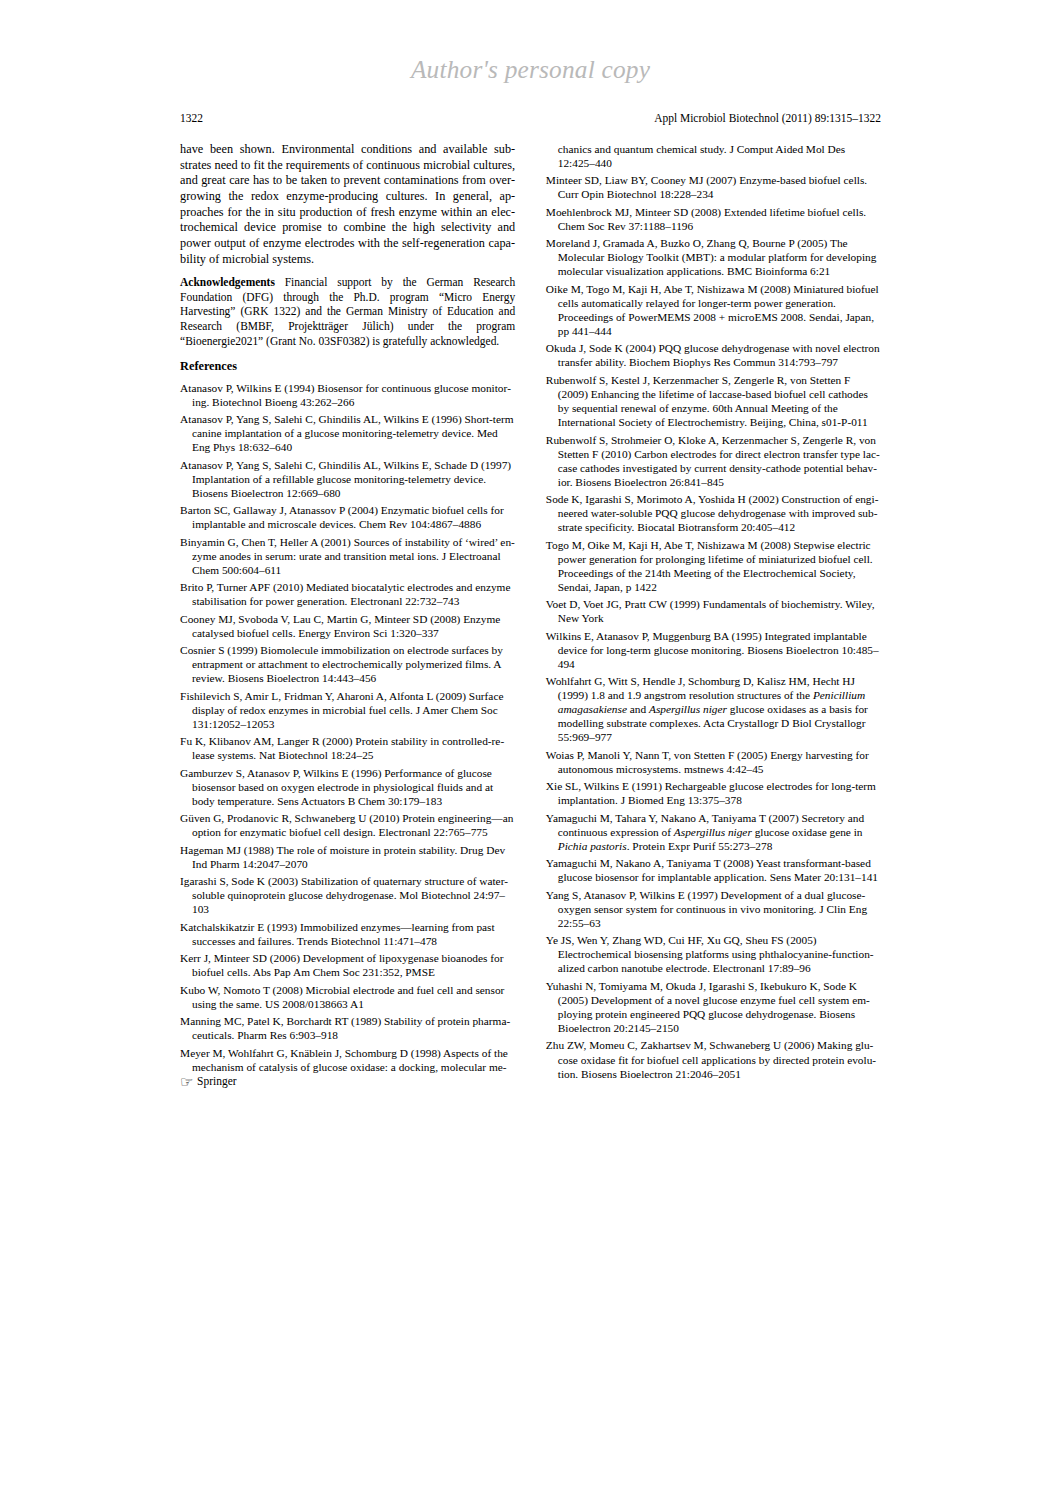Author's personal copy
1322 Appl Microbiol Biotechnol (2011) 89:1315–1322
have been shown. Environmental conditions and available substrates need to fit the requirements of continuous microbial cultures, and great care has to be taken to prevent contaminations from overgrowing the redox enzyme-producing cultures. In general, approaches for the in situ production of fresh enzyme within an electrochemical device promise to combine the high selectivity and power output of enzyme electrodes with the self-regeneration capability of microbial systems.
Acknowledgements Financial support by the German Research Foundation (DFG) through the Ph.D. program “Micro Energy Harvesting” (GRK 1322) and the German Ministry of Education and Research (BMBF, Projektträger Jülich) under the program “Bioenergie2021” (Grant No. 03SF0382) is gratefully acknowledged.
References
Atanasov P, Wilkins E (1994) Biosensor for continuous glucose monitoring. Biotechnol Bioeng 43:262–266
Atanasov P, Yang S, Salehi C, Ghindilis AL, Wilkins E (1996) Short-term canine implantation of a glucose monitoring-telemetry device. Med Eng Phys 18:632–640
Atanasov P, Yang S, Salehi C, Ghindilis AL, Wilkins E, Schade D (1997) Implantation of a refillable glucose monitoring-telemetry device. Biosens Bioelectron 12:669–680
Barton SC, Gallaway J, Atanassov P (2004) Enzymatic biofuel cells for implantable and microscale devices. Chem Rev 104:4867–4886
Binyamin G, Chen T, Heller A (2001) Sources of instability of ‘wired’ enzyme anodes in serum: urate and transition metal ions. J Electroanal Chem 500:604–611
Brito P, Turner APF (2010) Mediated biocatalytic electrodes and enzyme stabilisation for power generation. Electronanl 22:732–743
Cooney MJ, Svoboda V, Lau C, Martin G, Minteer SD (2008) Enzyme catalysed biofuel cells. Energy Environ Sci 1:320–337
Cosnier S (1999) Biomolecule immobilization on electrode surfaces by entrapment or attachment to electrochemically polymerized films. A review. Biosens Bioelectron 14:443–456
Fishilevich S, Amir L, Fridman Y, Aharoni A, Alfonta L (2009) Surface display of redox enzymes in microbial fuel cells. J Amer Chem Soc 131:12052–12053
Fu K, Klibanov AM, Langer R (2000) Protein stability in controlled-release systems. Nat Biotechnol 18:24–25
Gamburzev S, Atanasov P, Wilkins E (1996) Performance of glucose biosensor based on oxygen electrode in physiological fluids and at body temperature. Sens Actuators B Chem 30:179–183
Güven G, Prodanovic R, Schwaneberg U (2010) Protein engineering—an option for enzymatic biofuel cell design. Electronanl 22:765–775
Hageman MJ (1988) The role of moisture in protein stability. Drug Dev Ind Pharm 14:2047–2070
Igarashi S, Sode K (2003) Stabilization of quaternary structure of water-soluble quinoprotein glucose dehydrogenase. Mol Biotechnol 24:97–103
Katchalskikatzir E (1993) Immobilized enzymes—learning from past successes and failures. Trends Biotechnol 11:471–478
Kerr J, Minteer SD (2006) Development of lipoxygenase bioanodes for biofuel cells. Abs Pap Am Chem Soc 231:352, PMSE
Kubo W, Nomoto T (2008) Microbial electrode and fuel cell and sensor using the same. US 2008/0138663 A1
Manning MC, Patel K, Borchardt RT (1989) Stability of protein pharmaceuticals. Pharm Res 6:903–918
Meyer M, Wohlfahrt G, Knäblein J, Schomburg D (1998) Aspects of the mechanism of catalysis of glucose oxidase: a docking, molecular mechanics and quantum chemical study. J Comput Aided Mol Des 12:425–440
Minteer SD, Liaw BY, Cooney MJ (2007) Enzyme-based biofuel cells. Curr Opin Biotechnol 18:228–234
Moehlenbrock MJ, Minteer SD (2008) Extended lifetime biofuel cells. Chem Soc Rev 37:1188–1196
Moreland J, Gramada A, Buzko O, Zhang Q, Bourne P (2005) The Molecular Biology Toolkit (MBT): a modular platform for developing molecular visualization applications. BMC Bioinforma 6:21
Oike M, Togo M, Kaji H, Abe T, Nishizawa M (2008) Miniatured biofuel cells automatically relayed for longer-term power generation. Proceedings of PowerMEMS 2008 + microEMS 2008. Sendai, Japan, pp 441–444
Okuda J, Sode K (2004) PQQ glucose dehydrogenase with novel electron transfer ability. Biochem Biophys Res Commun 314:793–797
Rubenwolf S, Kestel J, Kerzenmacher S, Zengerle R, von Stetten F (2009) Enhancing the lifetime of laccase-based biofuel cell cathodes by sequential renewal of enzyme. 60th Annual Meeting of the International Society of Electrochemistry. Beijing, China, s01-P-011
Rubenwolf S, Strohmeier O, Kloke A, Kerzenmacher S, Zengerle R, von Stetten F (2010) Carbon electrodes for direct electron transfer type laccase cathodes investigated by current density-cathode potential behavior. Biosens Bioelectron 26:841–845
Sode K, Igarashi S, Morimoto A, Yoshida H (2002) Construction of engineered water-soluble PQQ glucose dehydrogenase with improved substrate specificity. Biocatal Biotransform 20:405–412
Togo M, Oike M, Kaji H, Abe T, Nishizawa M (2008) Stepwise electric power generation for prolonging lifetime of miniaturized biofuel cell. Proceedings of the 214th Meeting of the Electrochemical Society, Sendai, Japan, p 1422
Voet D, Voet JG, Pratt CW (1999) Fundamentals of biochemistry. Wiley, New York
Wilkins E, Atanasov P, Muggenburg BA (1995) Integrated implantable device for long-term glucose monitoring. Biosens Bioelectron 10:485–494
Wohlfahrt G, Witt S, Hendle J, Schomburg D, Kalisz HM, Hecht HJ (1999) 1.8 and 1.9 angstrom resolution structures of the Penicillium amagasakiense and Aspergillus niger glucose oxidases as a basis for modelling substrate complexes. Acta Crystallogr D Biol Crystallogr 55:969–977
Woias P, Manoli Y, Nann T, von Stetten F (2005) Energy harvesting for autonomous microsystems. mstnews 4:42–45
Xie SL, Wilkins E (1991) Rechargeable glucose electrodes for long-term implantation. J Biomed Eng 13:375–378
Yamaguchi M, Tahara Y, Nakano A, Taniyama T (2007) Secretory and continuous expression of Aspergillus niger glucose oxidase gene in Pichia pastoris. Protein Expr Purif 55:273–278
Yamaguchi M, Nakano A, Taniyama T (2008) Yeast transformant-based glucose biosensor for implantable application. Sens Mater 20:131–141
Yang S, Atanasov P, Wilkins E (1997) Development of a dual glucose-oxygen sensor system for continuous in vivo monitoring. J Clin Eng 22:55–63
Ye JS, Wen Y, Zhang WD, Cui HF, Xu GQ, Sheu FS (2005) Electrochemical biosensing platforms using phthalocyanine-functionalized carbon nanotube electrode. Electronanl 17:89–96
Yuhashi N, Tomiyama M, Okuda J, Igarashi S, Ikebukuro K, Sode K (2005) Development of a novel glucose enzyme fuel cell system employing protein engineered PQQ glucose dehydrogenase. Biosens Bioelectron 20:2145–2150
Zhu ZW, Momeu C, Zakhartsev M, Schwaneberg U (2006) Making glucose oxidase fit for biofuel cell applications by directed protein evolution. Biosens Bioelectron 21:2046–2051
☞ Springer